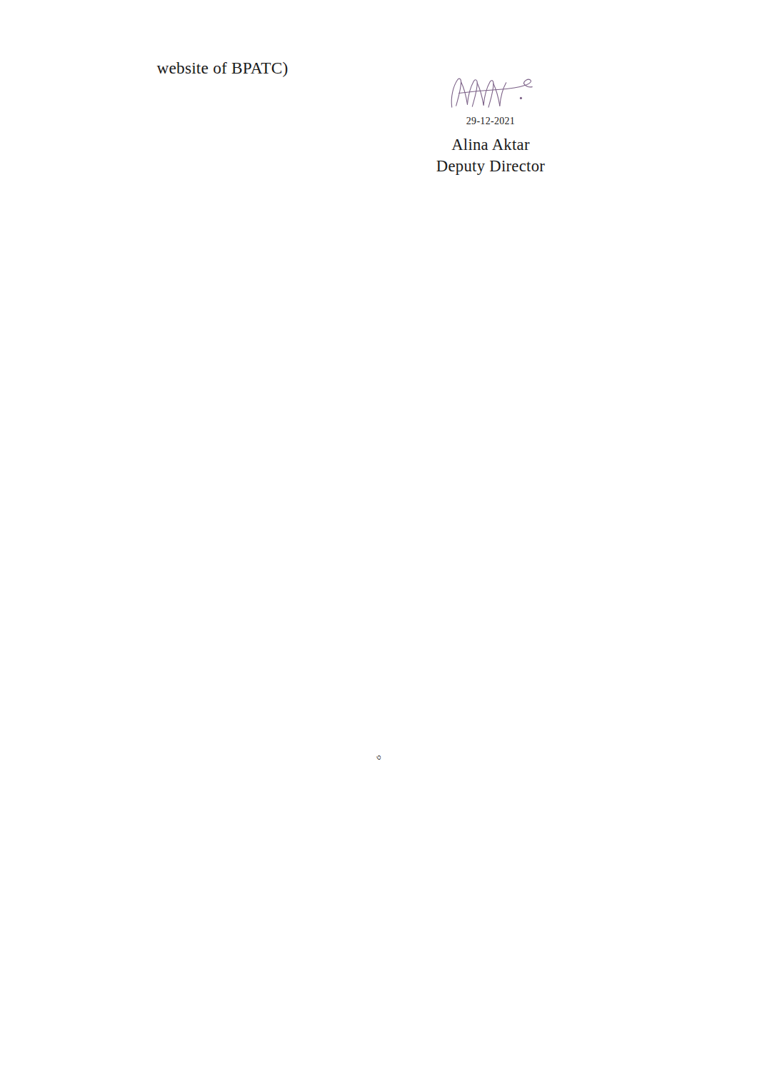website of BPATC)
29-12-2021
Alina Aktar
Deputy Director
৩